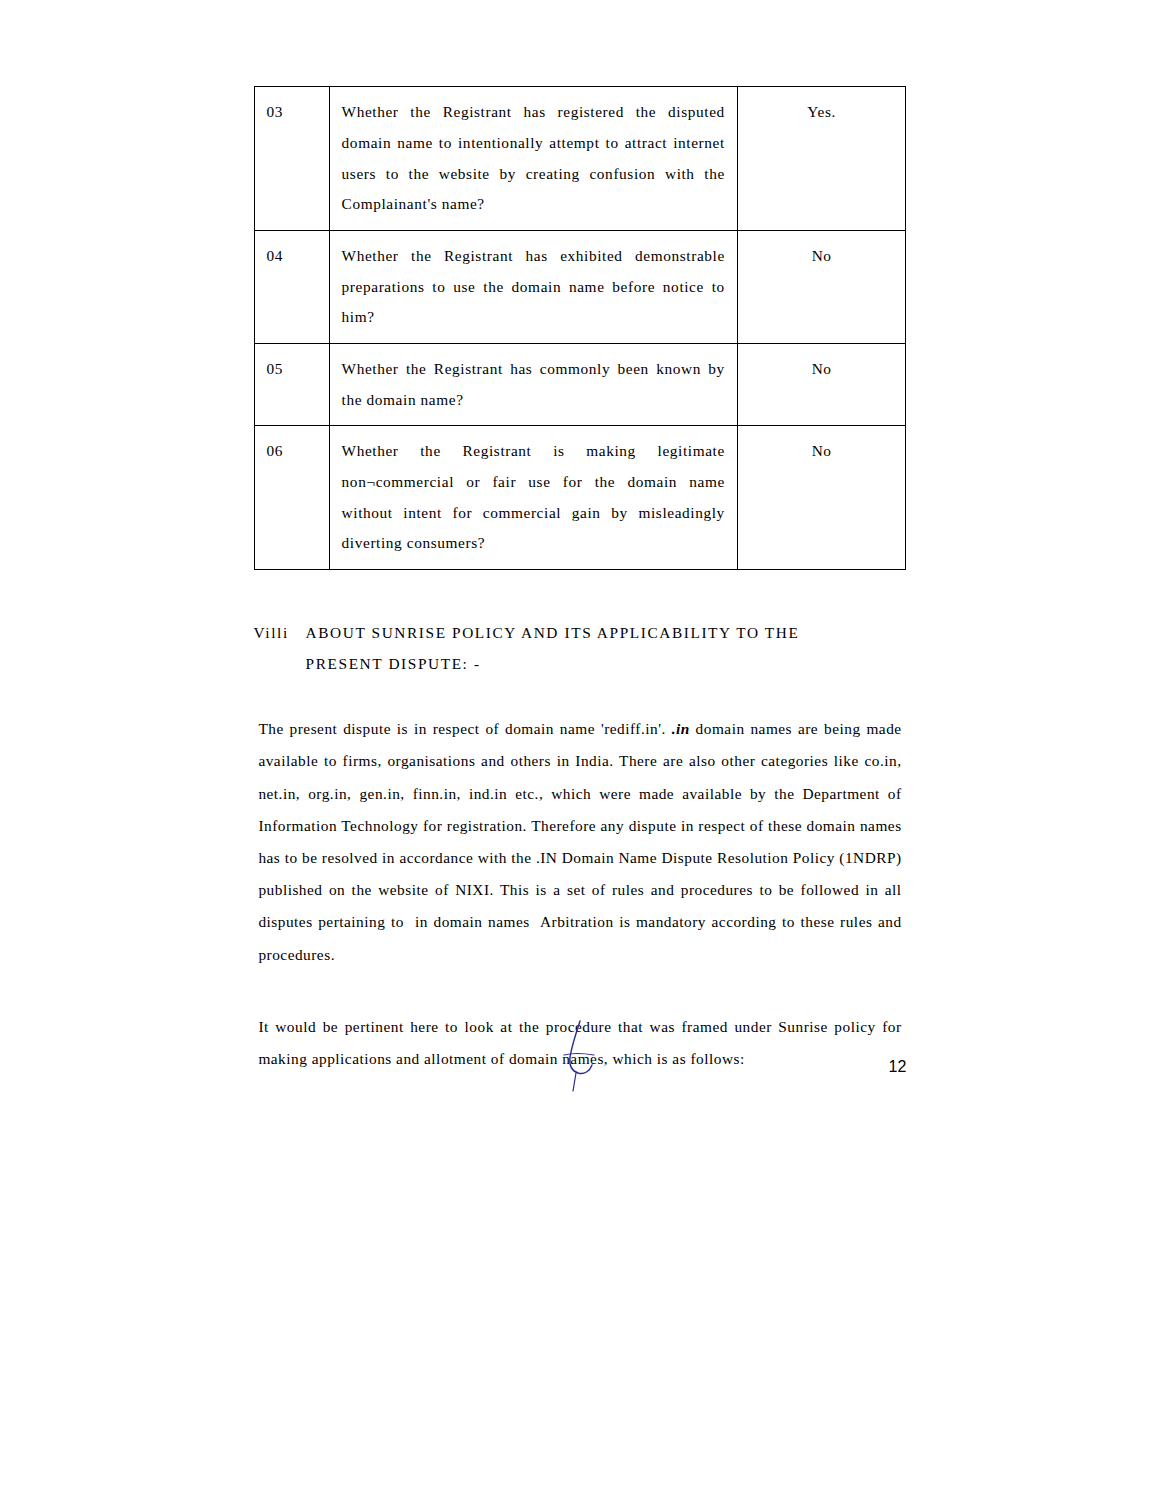| 03 | Whether the Registrant has registered the disputed domain name to intentionally attempt to attract internet users to the website by creating confusion with the Complainant's name? | Yes. |
| 04 | Whether the Registrant has exhibited demonstrable preparations to use the domain name before notice to him? | No |
| 05 | Whether the Registrant has commonly been known by the domain name? | No |
| 06 | Whether the Registrant is making legitimate non¬commercial or fair use for the domain name without intent for commercial gain by misleadingly diverting consumers? | No |
Villi ABOUT SUNRISE POLICY AND ITS APPLICABILITY TO THE
PRESENT DISPUTE: -
The present dispute is in respect of domain name 'rediff.in'. .in domain names are being made available to firms, organisations and others in India. There are also other categories like co.in, net.in, org.in, gen.in, finn.in, ind.in etc., which were made available by the Department of Information Technology for registration. Therefore any dispute in respect of these domain names has to be resolved in accordance with the .IN Domain Name Dispute Resolution Policy (1NDRP) published on the website of NIXI. This is a set of rules and procedures to be followed in all disputes pertaining to in domain names Arbitration is mandatory according to these rules and procedures.
It would be pertinent here to look at the procedure that was framed under Sunrise policy for making applications and allotment of domain names, which is as follows:
12